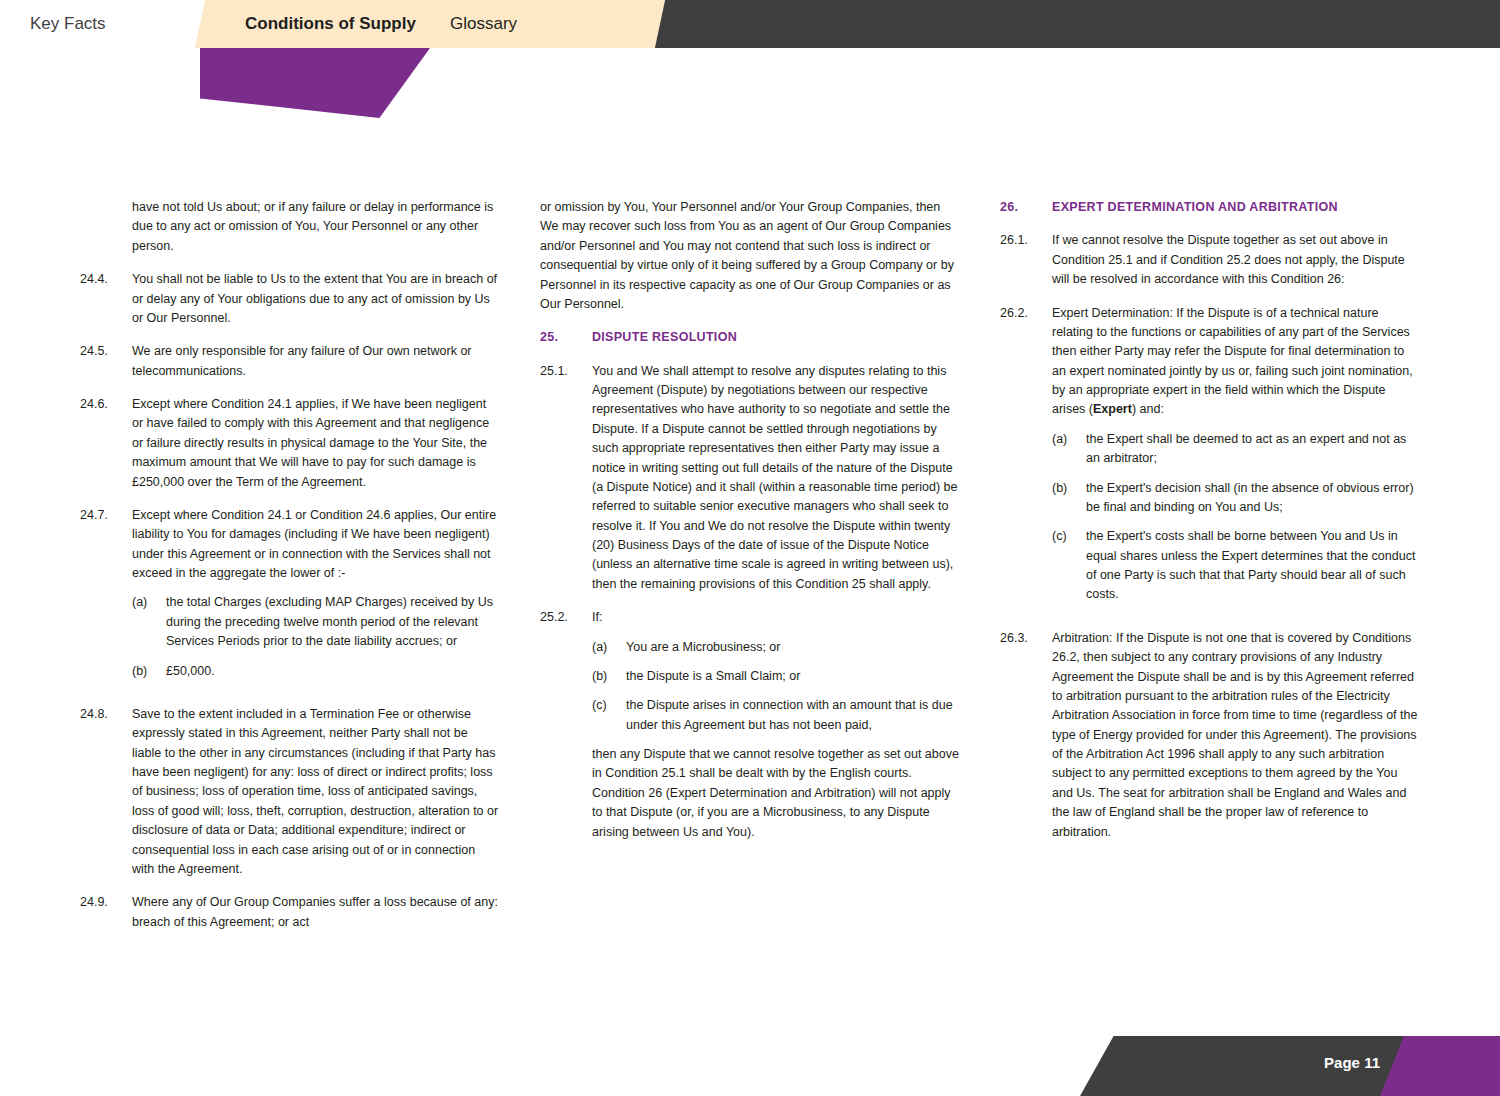Key Facts
Conditions of Supply
Glossary
have not told Us about; or if any failure or delay in performance is due to any act or omission of You, Your Personnel or any other person.
24.4.
You shall not be liable to Us to the extent that You are in breach of or delay any of Your obligations due to any act of omission by Us or Our Personnel.
24.5.
We are only responsible for any failure of Our own network or telecommunications.
24.6.
Except where Condition 24.1 applies, if We have been negligent or have failed to comply with this Agreement and that negligence or failure directly results in physical damage to the Your Site, the maximum amount that We will have to pay for such damage is £250,000 over the Term of the Agreement.
24.7.
Except where Condition 24.1 or Condition 24.6 applies, Our entire liability to You for damages (including if We have been negligent) under this Agreement or in connection with the Services shall not exceed in the aggregate the lower of :-
(a)
the total Charges (excluding MAP Charges) received by Us during the preceding twelve month period of the relevant Services Periods prior to the date liability accrues; or
(b)
£50,000.
24.8.
Save to the extent included in a Termination Fee or otherwise expressly stated in this Agreement, neither Party shall not be liable to the other in any circumstances (including if that Party has have been negligent) for any: loss of direct or indirect profits; loss of business; loss of operation time, loss of anticipated savings, loss of good will; loss, theft, corruption, destruction, alteration to or disclosure of data or Data; additional expenditure; indirect or consequential loss in each case arising out of or in connection with the Agreement.
24.9.
Where any of Our Group Companies suffer a loss because of any: breach of this Agreement; or act
or omission by You, Your Personnel and/or Your Group Companies, then We may recover such loss from You as an agent of Our Group Companies and/or Personnel and You may not contend that such loss is indirect or consequential by virtue only of it being suffered by a Group Company or by Personnel in its respective capacity as one of Our Group Companies or as Our Personnel.
25.
DISPUTE RESOLUTION
25.1.
You and We shall attempt to resolve any disputes relating to this Agreement (Dispute) by negotiations between our respective representatives who have authority to so negotiate and settle the Dispute. If a Dispute cannot be settled through negotiations by such appropriate representatives then either Party may issue a notice in writing setting out full details of the nature of the Dispute (a Dispute Notice) and it shall (within a reasonable time period) be referred to suitable senior executive managers who shall seek to resolve it. If You and We do not resolve the Dispute within twenty (20) Business Days of the date of issue of the Dispute Notice (unless an alternative time scale is agreed in writing between us), then the remaining provisions of this Condition 25 shall apply.
25.2.
If:
(a)
You are a Microbusiness; or
(b)
the Dispute is a Small Claim; or
(c)
the Dispute arises in connection with an amount that is due under this Agreement but has not been paid,
then any Dispute that we cannot resolve together as set out above in Condition 25.1 shall be dealt with by the English courts. Condition 26 (Expert Determination and Arbitration) will not apply to that Dispute (or, if you are a Microbusiness, to any Dispute arising between Us and You).
26.
EXPERT DETERMINATION AND ARBITRATION
26.1.
If we cannot resolve the Dispute together as set out above in Condition 25.1 and if Condition 25.2 does not apply, the Dispute will be resolved in accordance with this Condition 26:
26.2.
Expert Determination: If the Dispute is of a technical nature relating to the functions or capabilities of any part of the Services then either Party may refer the Dispute for final determination to an expert nominated jointly by us or, failing such joint nomination, by an appropriate expert in the field within which the Dispute arises (Expert) and:
(a)
the Expert shall be deemed to act as an expert and not as an arbitrator;
(b)
the Expert's decision shall (in the absence of obvious error) be final and binding on You and Us;
(c)
the Expert's costs shall be borne between You and Us in equal shares unless the Expert determines that the conduct of one Party is such that that Party should bear all of such costs.
26.3.
Arbitration: If the Dispute is not one that is covered by Conditions 26.2, then subject to any contrary provisions of any Industry Agreement the Dispute shall be and is by this Agreement referred to arbitration pursuant to the arbitration rules of the Electricity Arbitration Association in force from time to time (regardless of the type of Energy provided for under this Agreement). The provisions of the Arbitration Act 1996 shall apply to any such arbitration subject to any permitted exceptions to them agreed by the You and Us. The seat for arbitration shall be England and Wales and the law of England shall be the proper law of reference to arbitration.
Page 11